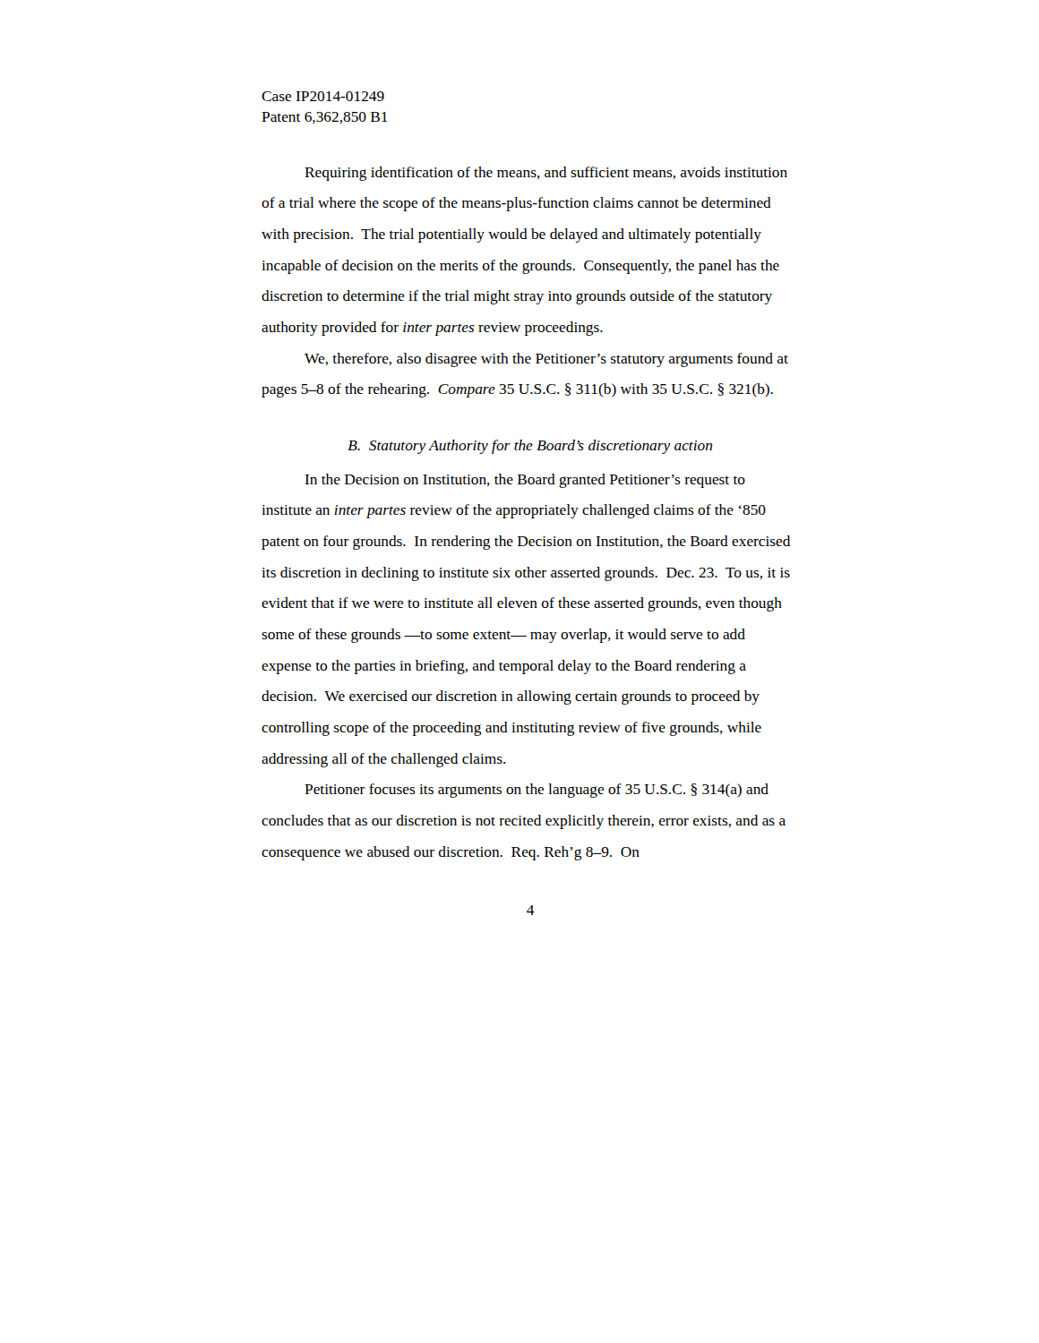Case IP2014-01249
Patent 6,362,850 B1
Requiring identification of the means, and sufficient means, avoids institution of a trial where the scope of the means-plus-function claims cannot be determined with precision. The trial potentially would be delayed and ultimately potentially incapable of decision on the merits of the grounds. Consequently, the panel has the discretion to determine if the trial might stray into grounds outside of the statutory authority provided for inter partes review proceedings.
We, therefore, also disagree with the Petitioner’s statutory arguments found at pages 5–8 of the rehearing. Compare 35 U.S.C. § 311(b) with 35 U.S.C. § 321(b).
B. Statutory Authority for the Board’s discretionary action
In the Decision on Institution, the Board granted Petitioner’s request to institute an inter partes review of the appropriately challenged claims of the ‘850 patent on four grounds. In rendering the Decision on Institution, the Board exercised its discretion in declining to institute six other asserted grounds. Dec. 23. To us, it is evident that if we were to institute all eleven of these asserted grounds, even though some of these grounds —to some extent— may overlap, it would serve to add expense to the parties in briefing, and temporal delay to the Board rendering a decision. We exercised our discretion in allowing certain grounds to proceed by controlling scope of the proceeding and instituting review of five grounds, while addressing all of the challenged claims.
Petitioner focuses its arguments on the language of 35 U.S.C. § 314(a) and concludes that as our discretion is not recited explicitly therein, error exists, and as a consequence we abused our discretion. Req. Reh’g 8–9. On
4